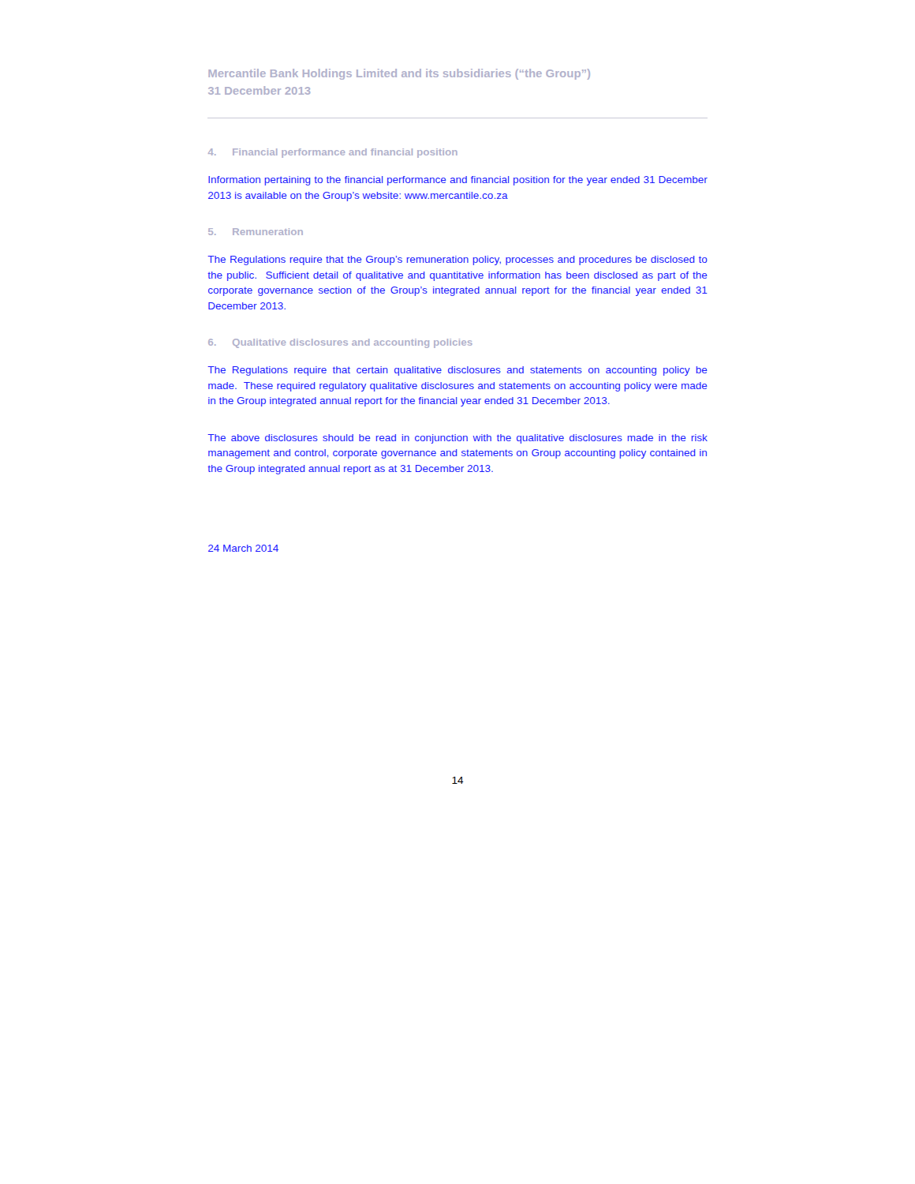Mercantile Bank Holdings Limited and its subsidiaries (“the Group”) 31 December 2013
4. Financial performance and financial position
Information pertaining to the financial performance and financial position for the year ended 31 December 2013 is available on the Group’s website: www.mercantile.co.za
5. Remuneration
The Regulations require that the Group’s remuneration policy, processes and procedures be disclosed to the public. Sufficient detail of qualitative and quantitative information has been disclosed as part of the corporate governance section of the Group’s integrated annual report for the financial year ended 31 December 2013.
6. Qualitative disclosures and accounting policies
The Regulations require that certain qualitative disclosures and statements on accounting policy be made. These required regulatory qualitative disclosures and statements on accounting policy were made in the Group integrated annual report for the financial year ended 31 December 2013.
The above disclosures should be read in conjunction with the qualitative disclosures made in the risk management and control, corporate governance and statements on Group accounting policy contained in the Group integrated annual report as at 31 December 2013.
24 March 2014
14